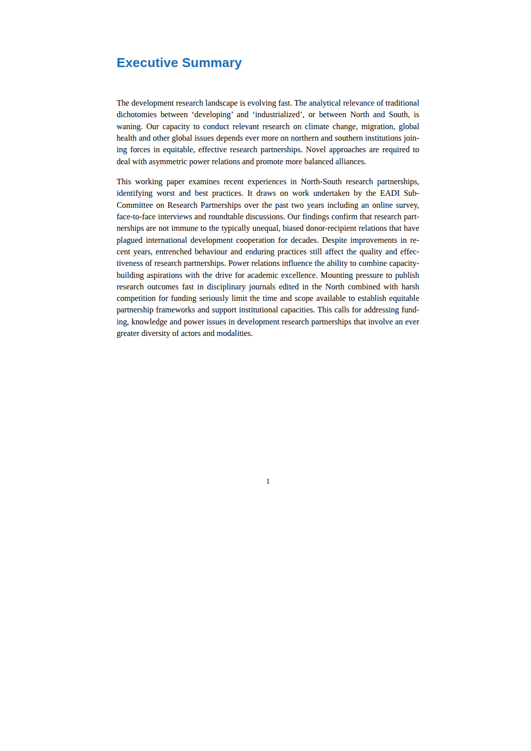Executive Summary
The development research landscape is evolving fast. The analytical relevance of traditional dichotomies between ‘developing’ and ‘industrialized’, or between North and South, is waning. Our capacity to conduct relevant research on climate change, migration, global health and other global issues depends ever more on northern and southern institutions joining forces in equitable, effective research partnerships. Novel approaches are required to deal with asymmetric power relations and promote more balanced alliances.
This working paper examines recent experiences in North-South research partnerships, identifying worst and best practices. It draws on work undertaken by the EADI Sub-Committee on Research Partnerships over the past two years including an online survey, face-to-face interviews and roundtable discussions. Our findings confirm that research partnerships are not immune to the typically unequal, biased donor-recipient relations that have plagued international development cooperation for decades. Despite improvements in recent years, entrenched behaviour and enduring practices still affect the quality and effectiveness of research partnerships. Power relations influence the ability to combine capacity-building aspirations with the drive for academic excellence. Mounting pressure to publish research outcomes fast in disciplinary journals edited in the North combined with harsh competition for funding seriously limit the time and scope available to establish equitable partnership frameworks and support institutional capacities. This calls for addressing funding, knowledge and power issues in development research partnerships that involve an ever greater diversity of actors and modalities.
1